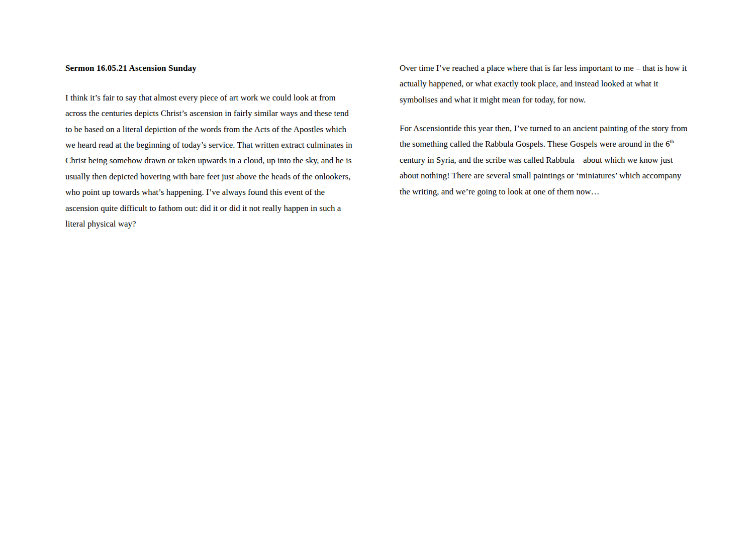Sermon 16.05.21 Ascension Sunday
I think it’s fair to say that almost every piece of art work we could look at from across the centuries depicts Christ’s ascension in fairly similar ways and these tend to be based on a literal depiction of the words from the Acts of the Apostles which we heard read at the beginning of today’s service. That written extract culminates in Christ being somehow drawn or taken upwards in a cloud, up into the sky, and he is usually then depicted hovering with bare feet just above the heads of the onlookers, who point up towards what’s happening. I’ve always found this event of the ascension quite difficult to fathom out: did it or did it not really happen in such a literal physical way?
Over time I’ve reached a place where that is far less important to me – that is how it actually happened, or what exactly took place, and instead looked at what it symbolises and what it might mean for today, for now.
For Ascensiontide this year then, I’ve turned to an ancient painting of the story from the something called the Rabbula Gospels. These Gospels were around in the 6th century in Syria, and the scribe was called Rabbula – about which we know just about nothing! There are several small paintings or ‘miniatures’ which accompany the writing, and we’re going to look at one of them now…